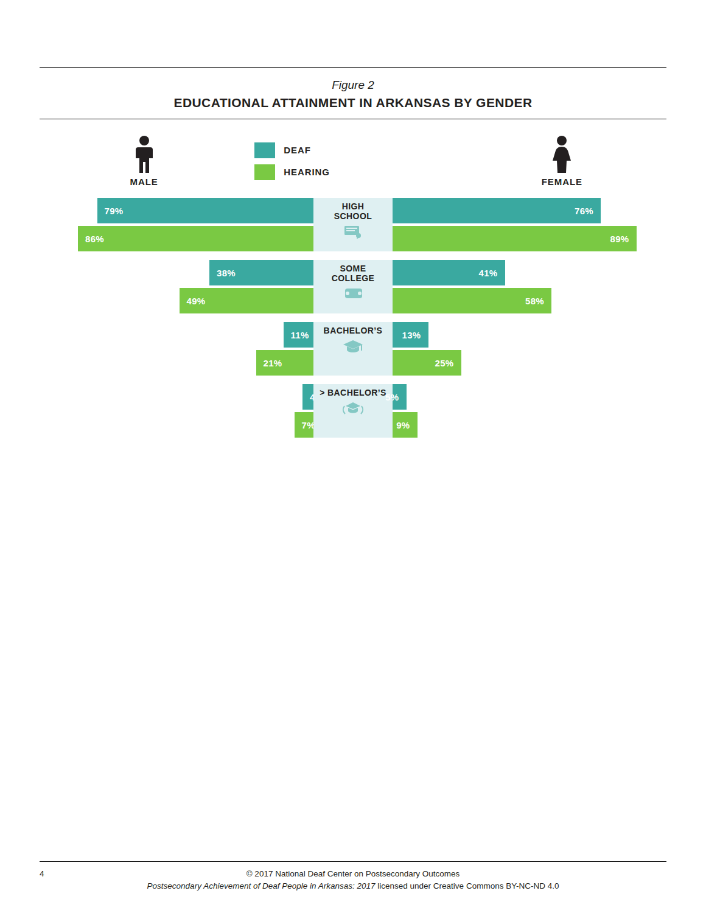Figure 2
Educational Attainment in Arkansas by Gender
MALE
DEAF
HEARING
FEMALE
79%
86%
HIGH
SCHOOL
76%
89%
38%
49%
SOME
COLLEGE
41%
58%
11%
21%
BACHELOR’S
13%
25%
4%
7%
> BACHELOR’S
5%
9%
4
© 2017 National Deaf Center on Postsecondary Outcomes
Postsecondary Achievement of Deaf People in Arkansas: 2017 licensed under Creative Commons BY-NC-ND 4.0